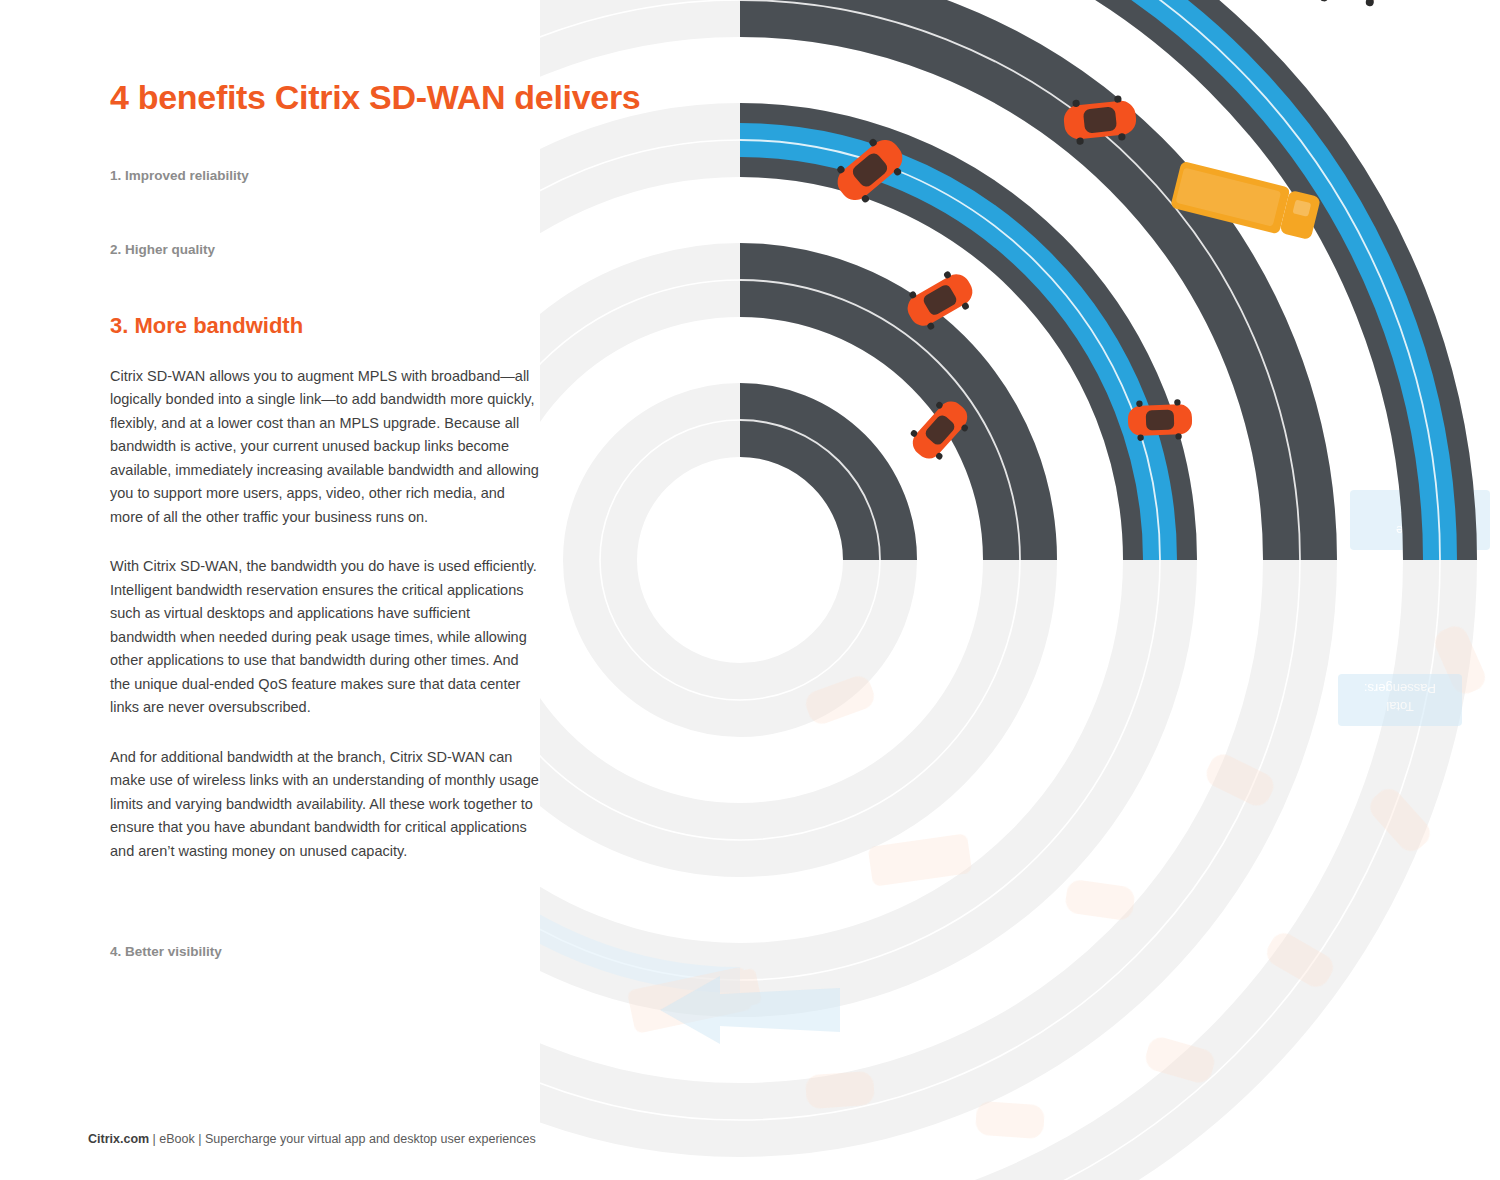4 benefits Citrix SD-WAN delivers
1. Improved reliability
2. Higher quality
3. More bandwidth
Citrix SD-WAN allows you to augment MPLS with broadband—all logically bonded into a single link—to add bandwidth more quickly, flexibly, and at a lower cost than an MPLS upgrade. Because all bandwidth is active, your current unused backup links become available, immediately increasing available bandwidth and allowing you to support more users, apps, video, other rich media, and more of all the other traffic your business runs on.
With Citrix SD-WAN, the bandwidth you do have is used efficiently. Intelligent bandwidth reservation ensures the critical applications such as virtual desktops and applications have sufficient bandwidth when needed during peak usage times, while allowing other applications to use that bandwidth during other times. And the unique dual-ended QoS feature makes sure that data center links are never oversubscribed.
And for additional bandwidth at the branch, Citrix SD-WAN can make use of wireless links with an understanding of monthly usage limits and varying bandwidth availability. All these work together to ensure that you have abundant bandwidth for critical applications and aren’t wasting money on unused capacity.
4. Better visibility
Citrix.com | eBook | Supercharge your virtual app and desktop user experiences
Average Speed: 60 mph Total Passengers: